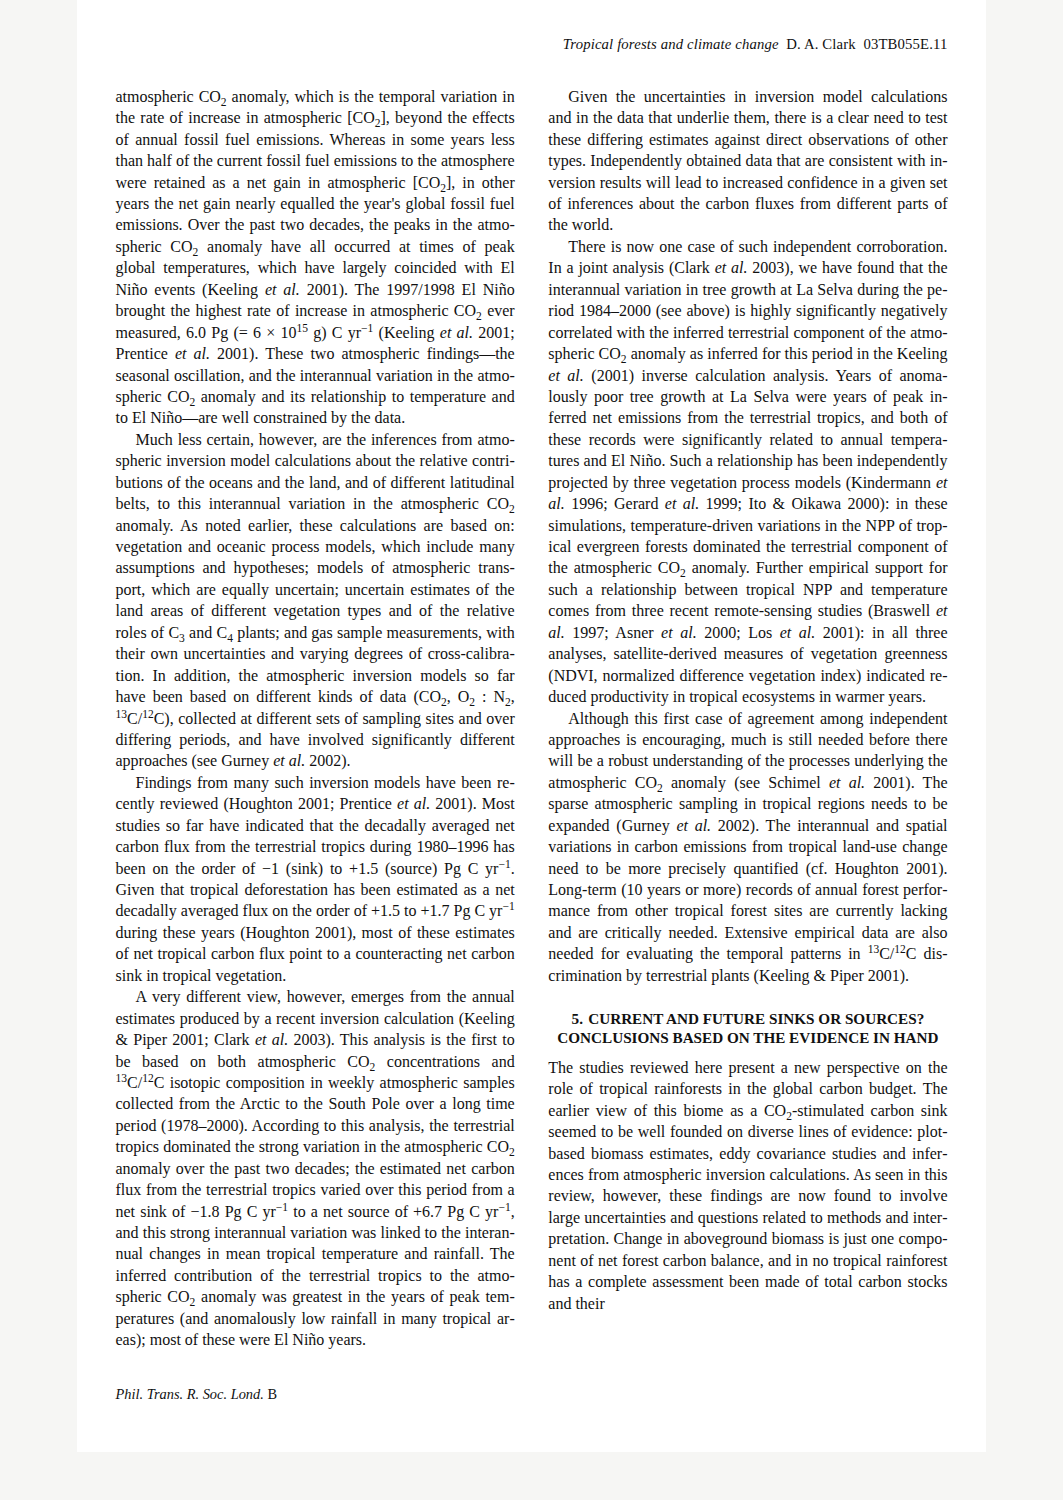Tropical forests and climate change D. A. Clark 03TB055E.11
atmospheric CO2 anomaly, which is the temporal variation in the rate of increase in atmospheric [CO2], beyond the effects of annual fossil fuel emissions. Whereas in some years less than half of the current fossil fuel emissions to the atmosphere were retained as a net gain in atmospheric [CO2], in other years the net gain nearly equalled the year's global fossil fuel emissions. Over the past two decades, the peaks in the atmospheric CO2 anomaly have all occurred at times of peak global temperatures, which have largely coincided with El Niño events (Keeling et al. 2001). The 1997/1998 El Niño brought the highest rate of increase in atmospheric CO2 ever measured, 6.0 Pg (= 6 × 1015 g) C yr−1 (Keeling et al. 2001; Prentice et al. 2001). These two atmospheric findings—the seasonal oscillation, and the interannual variation in the atmospheric CO2 anomaly and its relationship to temperature and to El Niño—are well constrained by the data.
Much less certain, however, are the inferences from atmospheric inversion model calculations about the relative contributions of the oceans and the land, and of different latitudinal belts, to this interannual variation in the atmospheric CO2 anomaly. As noted earlier, these calculations are based on: vegetation and oceanic process models, which include many assumptions and hypotheses; models of atmospheric transport, which are equally uncertain; uncertain estimates of the land areas of different vegetation types and of the relative roles of C3 and C4 plants; and gas sample measurements, with their own uncertainties and varying degrees of cross-calibration. In addition, the atmospheric inversion models so far have been based on different kinds of data (CO2, O2 : N2, 13C/12C), collected at different sets of sampling sites and over differing periods, and have involved significantly different approaches (see Gurney et al. 2002).
Findings from many such inversion models have been recently reviewed (Houghton 2001; Prentice et al. 2001). Most studies so far have indicated that the decadally averaged net carbon flux from the terrestrial tropics during 1980–1996 has been on the order of −1 (sink) to +1.5 (source) Pg C yr−1. Given that tropical deforestation has been estimated as a net decadally averaged flux on the order of +1.5 to +1.7 Pg C yr−1 during these years (Houghton 2001), most of these estimates of net tropical carbon flux point to a counteracting net carbon sink in tropical vegetation.
A very different view, however, emerges from the annual estimates produced by a recent inversion calculation (Keeling & Piper 2001; Clark et al. 2003). This analysis is the first to be based on both atmospheric CO2 concentrations and 13C/12C isotopic composition in weekly atmospheric samples collected from the Arctic to the South Pole over a long time period (1978–2000). According to this analysis, the terrestrial tropics dominated the strong variation in the atmospheric CO2 anomaly over the past two decades; the estimated net carbon flux from the terrestrial tropics varied over this period from a net sink of −1.8 Pg C yr−1 to a net source of +6.7 Pg C yr−1, and this strong interannual variation was linked to the interannual changes in mean tropical temperature and rainfall. The inferred contribution of the terrestrial tropics to the atmospheric CO2 anomaly was greatest in the years of peak temperatures (and anomalously low rainfall in many tropical areas); most of these were El Niño years.
Given the uncertainties in inversion model calculations and in the data that underlie them, there is a clear need to test these differing estimates against direct observations of other types. Independently obtained data that are consistent with inversion results will lead to increased confidence in a given set of inferences about the carbon fluxes from different parts of the world.
There is now one case of such independent corroboration. In a joint analysis (Clark et al. 2003), we have found that the interannual variation in tree growth at La Selva during the period 1984–2000 (see above) is highly significantly negatively correlated with the inferred terrestrial component of the atmospheric CO2 anomaly as inferred for this period in the Keeling et al. (2001) inverse calculation analysis. Years of anomalously poor tree growth at La Selva were years of peak inferred net emissions from the terrestrial tropics, and both of these records were significantly related to annual temperatures and El Niño. Such a relationship has been independently projected by three vegetation process models (Kindermann et al. 1996; Gerard et al. 1999; Ito & Oikawa 2000): in these simulations, temperature-driven variations in the NPP of tropical evergreen forests dominated the terrestrial component of the atmospheric CO2 anomaly. Further empirical support for such a relationship between tropical NPP and temperature comes from three recent remote-sensing studies (Braswell et al. 1997; Asner et al. 2000; Los et al. 2001): in all three analyses, satellite-derived measures of vegetation greenness (NDVI, normalized difference vegetation index) indicated reduced productivity in tropical ecosystems in warmer years.
Although this first case of agreement among independent approaches is encouraging, much is still needed before there will be a robust understanding of the processes underlying the atmospheric CO2 anomaly (see Schimel et al. 2001). The sparse atmospheric sampling in tropical regions needs to be expanded (Gurney et al. 2002). The interannual and spatial variations in carbon emissions from tropical land-use change need to be more precisely quantified (cf. Houghton 2001). Long-term (10 years or more) records of annual forest performance from other tropical forest sites are currently lacking and are critically needed. Extensive empirical data are also needed for evaluating the temporal patterns in 13C/12C discrimination by terrestrial plants (Keeling & Piper 2001).
5. CURRENT AND FUTURE SINKS OR SOURCES? CONCLUSIONS BASED ON THE EVIDENCE IN HAND
The studies reviewed here present a new perspective on the role of tropical rainforests in the global carbon budget. The earlier view of this biome as a CO2-stimulated carbon sink seemed to be well founded on diverse lines of evidence: plot-based biomass estimates, eddy covariance studies and inferences from atmospheric inversion calculations. As seen in this review, however, these findings are now found to involve large uncertainties and questions related to methods and interpretation. Change in aboveground biomass is just one component of net forest carbon balance, and in no tropical rainforest has a complete assessment been made of total carbon stocks and their
Phil. Trans. R. Soc. Lond. B